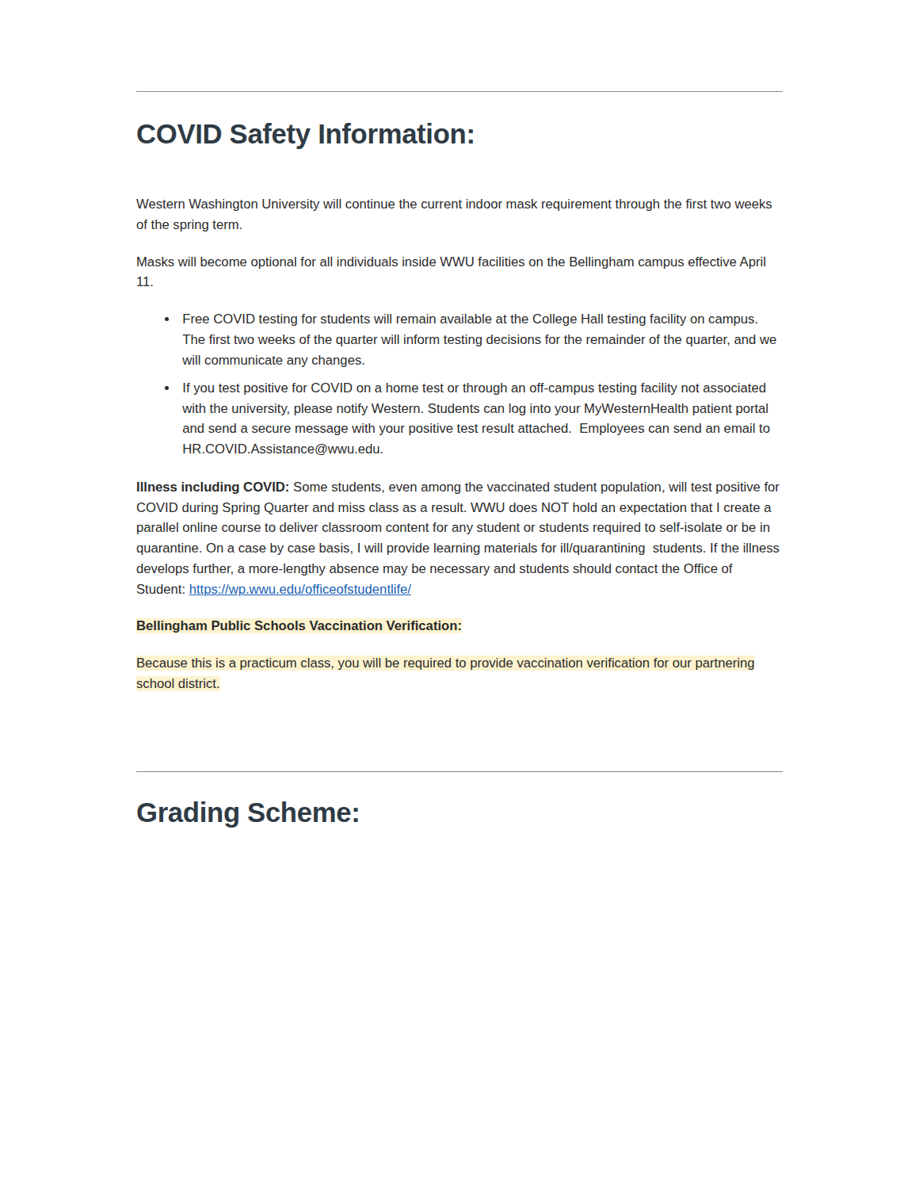COVID Safety Information:
Western Washington University will continue the current indoor mask requirement through the first two weeks of the spring term.
Masks will become optional for all individuals inside WWU facilities on the Bellingham campus effective April 11.
Free COVID testing for students will remain available at the College Hall testing facility on campus. The first two weeks of the quarter will inform testing decisions for the remainder of the quarter, and we will communicate any changes.
If you test positive for COVID on a home test or through an off-campus testing facility not associated with the university, please notify Western. Students can log into your MyWesternHealth patient portal and send a secure message with your positive test result attached. Employees can send an email to HR.COVID.Assistance@wwu.edu.
Illness including COVID: Some students, even among the vaccinated student population, will test positive for COVID during Spring Quarter and miss class as a result. WWU does NOT hold an expectation that I create a parallel online course to deliver classroom content for any student or students required to self-isolate or be in quarantine. On a case by case basis, I will provide learning materials for ill/quarantining students. If the illness develops further, a more-lengthy absence may be necessary and students should contact the Office of Student: https://wp.wwu.edu/officeofstudentlife/
Bellingham Public Schools Vaccination Verification:
Because this is a practicum class, you will be required to provide vaccination verification for our partnering school district.
Grading Scheme: